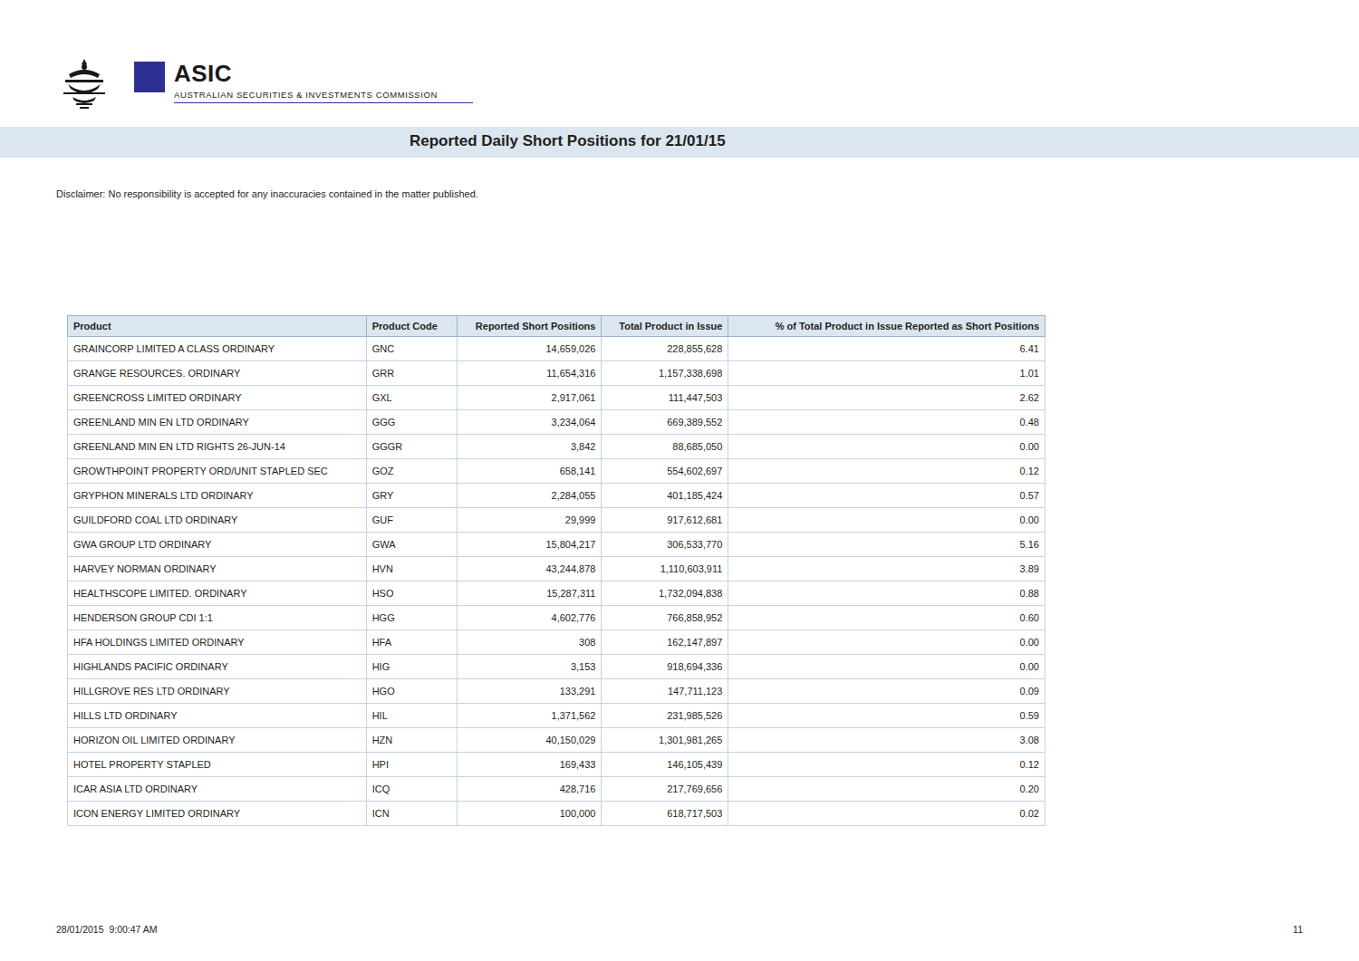ASIC
AUSTRALIAN SECURITIES & INVESTMENTS COMMISSION
Reported Daily Short Positions for 21/01/15
Disclaimer: No responsibility is accepted for any inaccuracies contained in the matter published.
| Product | Product Code | Reported Short Positions | Total Product in Issue | % of Total Product in Issue Reported as Short Positions |
| --- | --- | --- | --- | --- |
| GRAINCORP LIMITED A CLASS ORDINARY | GNC | 14,659,026 | 228,855,628 | 6.41 |
| GRANGE RESOURCES. ORDINARY | GRR | 11,654,316 | 1,157,338,698 | 1.01 |
| GREENCROSS LIMITED ORDINARY | GXL | 2,917,061 | 111,447,503 | 2.62 |
| GREENLAND MIN EN LTD ORDINARY | GGG | 3,234,064 | 669,389,552 | 0.48 |
| GREENLAND MIN EN LTD RIGHTS 26-JUN-14 | GGGR | 3,842 | 88,685,050 | 0.00 |
| GROWTHPOINT PROPERTY ORD/UNIT STAPLED SEC | GOZ | 658,141 | 554,602,697 | 0.12 |
| GRYPHON MINERALS LTD ORDINARY | GRY | 2,284,055 | 401,185,424 | 0.57 |
| GUILDFORD COAL LTD ORDINARY | GUF | 29,999 | 917,612,681 | 0.00 |
| GWA GROUP LTD ORDINARY | GWA | 15,804,217 | 306,533,770 | 5.16 |
| HARVEY NORMAN ORDINARY | HVN | 43,244,878 | 1,110,603,911 | 3.89 |
| HEALTHSCOPE LIMITED. ORDINARY | HSO | 15,287,311 | 1,732,094,838 | 0.88 |
| HENDERSON GROUP CDI 1:1 | HGG | 4,602,776 | 766,858,952 | 0.60 |
| HFA HOLDINGS LIMITED ORDINARY | HFA | 308 | 162,147,897 | 0.00 |
| HIGHLANDS PACIFIC ORDINARY | HIG | 3,153 | 918,694,336 | 0.00 |
| HILLGROVE RES LTD ORDINARY | HGO | 133,291 | 147,711,123 | 0.09 |
| HILLS LTD ORDINARY | HIL | 1,371,562 | 231,985,526 | 0.59 |
| HORIZON OIL LIMITED ORDINARY | HZN | 40,150,029 | 1,301,981,265 | 3.08 |
| HOTEL PROPERTY STAPLED | HPI | 169,433 | 146,105,439 | 0.12 |
| ICAR ASIA LTD ORDINARY | ICQ | 428,716 | 217,769,656 | 0.20 |
| ICON ENERGY LIMITED ORDINARY | ICN | 100,000 | 618,717,503 | 0.02 |
28/01/2015 9:00:47 AM
11